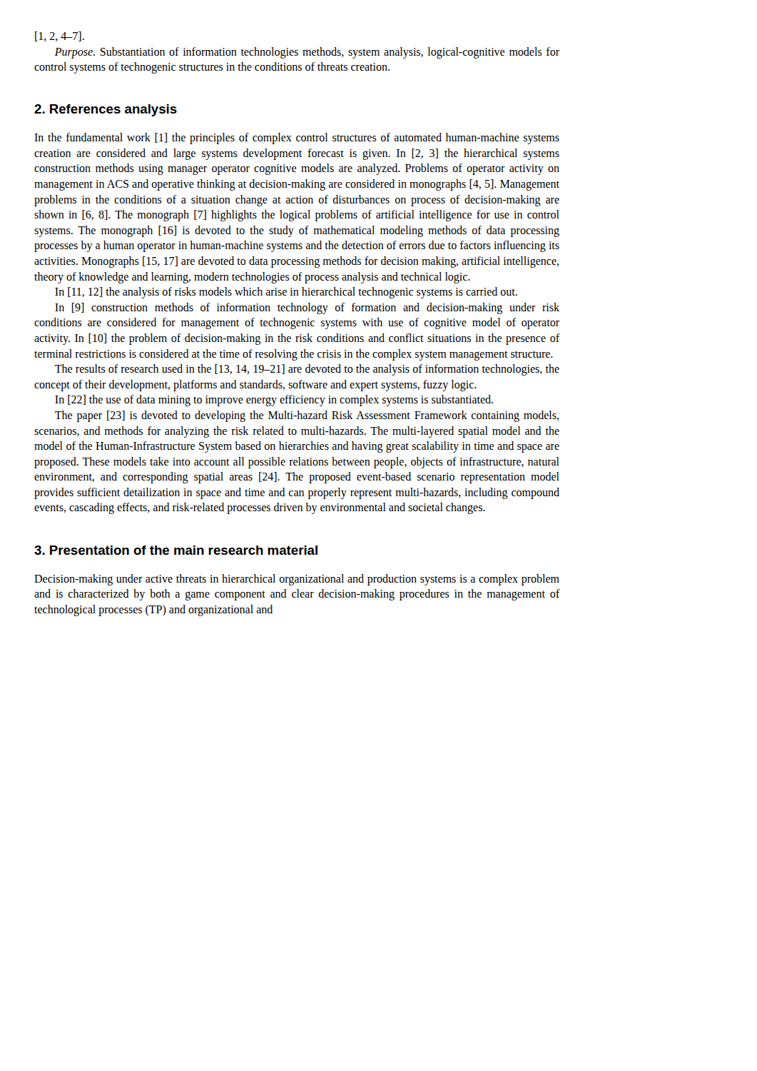[1, 2, 4–7].
Purpose. Substantiation of information technologies methods, system analysis, logical-cognitive models for control systems of technogenic structures in the conditions of threats creation.
2. References analysis
In the fundamental work [1] the principles of complex control structures of automated human-machine systems creation are considered and large systems development forecast is given. In [2, 3] the hierarchical systems construction methods using manager operator cognitive models are analyzed. Problems of operator activity on management in ACS and operative thinking at decision-making are considered in monographs [4, 5]. Management problems in the conditions of a situation change at action of disturbances on process of decision-making are shown in [6, 8]. The monograph [7] highlights the logical problems of artificial intelligence for use in control systems. The monograph [16] is devoted to the study of mathematical modeling methods of data processing processes by a human operator in human-machine systems and the detection of errors due to factors influencing its activities. Monographs [15, 17] are devoted to data processing methods for decision making, artificial intelligence, theory of knowledge and learning, modern technologies of process analysis and technical logic.
In [11, 12] the analysis of risks models which arise in hierarchical technogenic systems is carried out.
In [9] construction methods of information technology of formation and decision-making under risk conditions are considered for management of technogenic systems with use of cognitive model of operator activity. In [10] the problem of decision-making in the risk conditions and conflict situations in the presence of terminal restrictions is considered at the time of resolving the crisis in the complex system management structure.
The results of research used in the [13, 14, 19–21] are devoted to the analysis of information technologies, the concept of their development, platforms and standards, software and expert systems, fuzzy logic.
In [22] the use of data mining to improve energy efficiency in complex systems is substantiated.
The paper [23] is devoted to developing the Multi-hazard Risk Assessment Framework containing models, scenarios, and methods for analyzing the risk related to multi-hazards. The multi-layered spatial model and the model of the Human-Infrastructure System based on hierarchies and having great scalability in time and space are proposed. These models take into account all possible relations between people, objects of infrastructure, natural environment, and corresponding spatial areas [24]. The proposed event-based scenario representation model provides sufficient detailization in space and time and can properly represent multi-hazards, including compound events, cascading effects, and risk-related processes driven by environmental and societal changes.
3. Presentation of the main research material
Decision-making under active threats in hierarchical organizational and production systems is a complex problem and is characterized by both a game component and clear decision-making procedures in the management of technological processes (TP) and organizational and